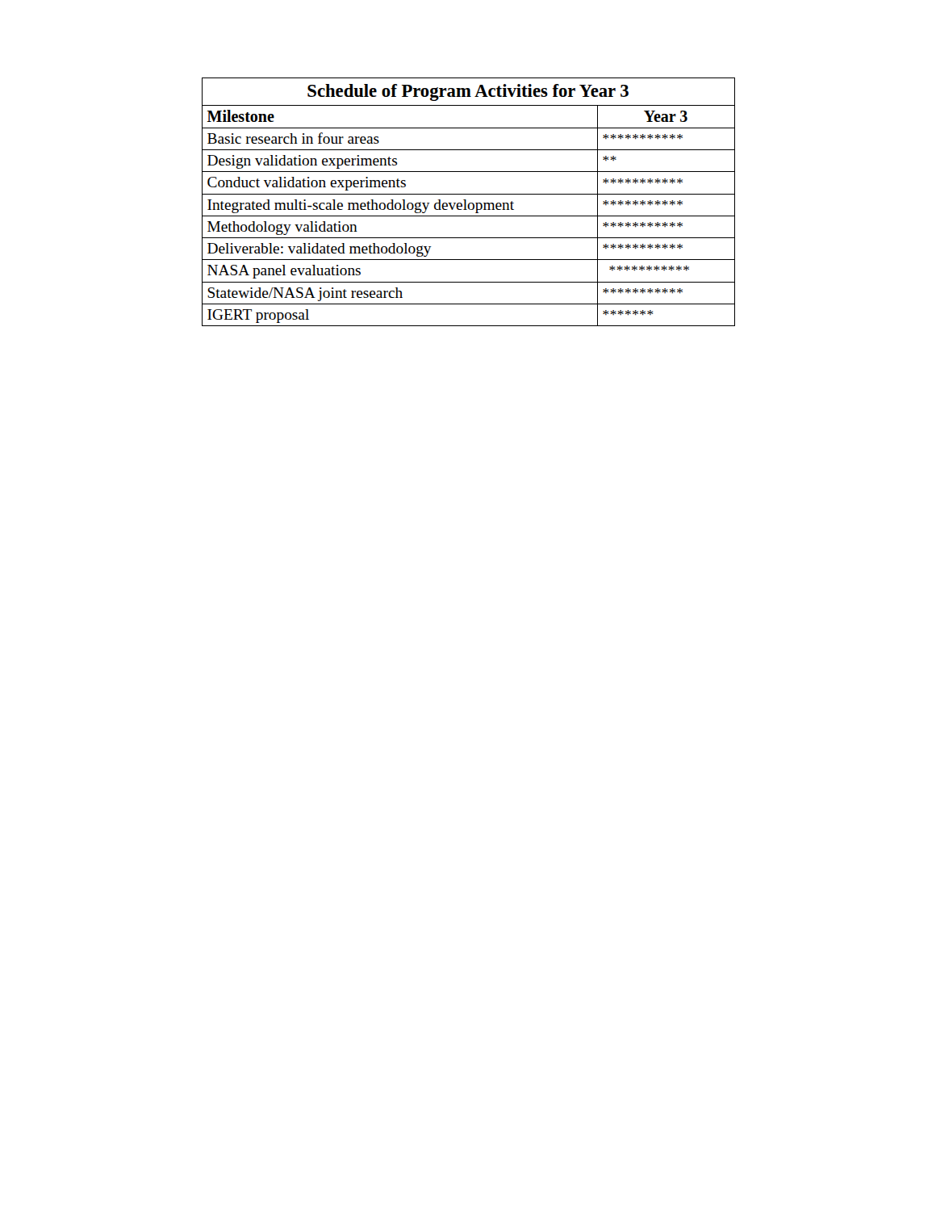Schedule of Program Activities for Year 3
| Milestone | Year 3 |
| --- | --- |
| Basic research in four areas | *********** |
| Design validation experiments | ** |
| Conduct validation experiments | *********** |
| Integrated multi-scale methodology development | *********** |
| Methodology validation | *********** |
| Deliverable: validated methodology | *********** |
| NASA panel evaluations | *********** |
| Statewide/NASA joint research | *********** |
| IGERT proposal | ******* |